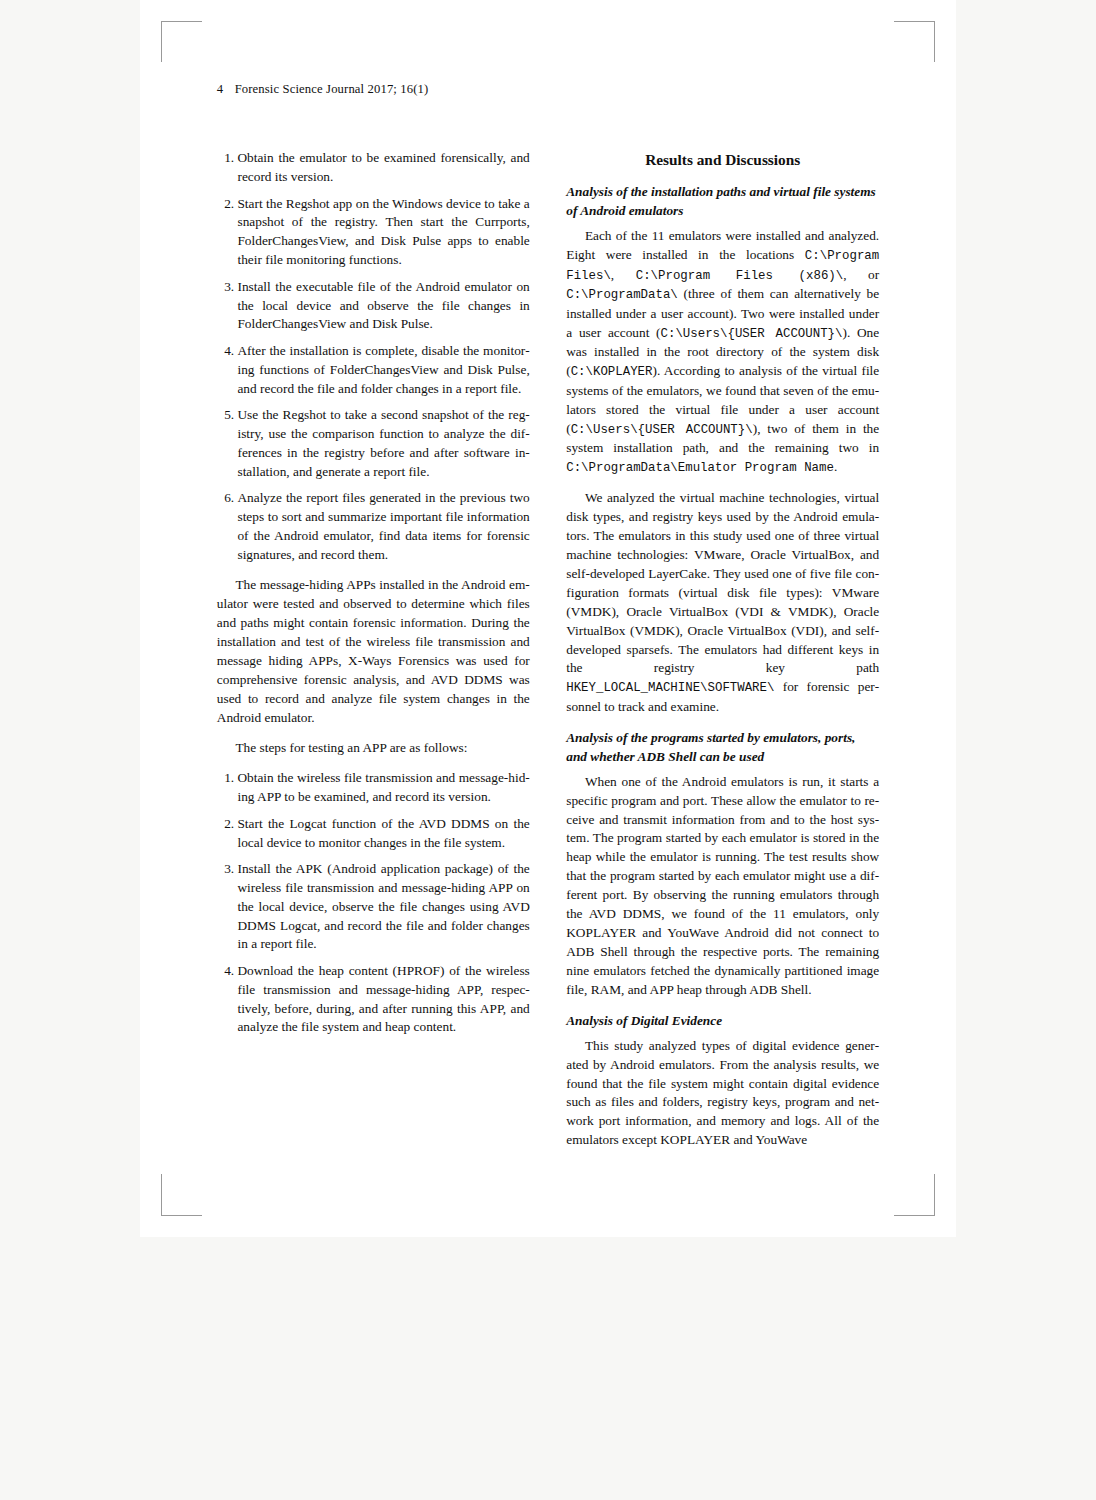4 Forensic Science Journal 2017; 16(1)
Obtain the emulator to be examined forensically, and record its version.
Start the Regshot app on the Windows device to take a snapshot of the registry. Then start the Currports, FolderChangesView, and Disk Pulse apps to enable their file monitoring functions.
Install the executable file of the Android emulator on the local device and observe the file changes in FolderChangesView and Disk Pulse.
After the installation is complete, disable the monitoring functions of FolderChangesView and Disk Pulse, and record the file and folder changes in a report file.
Use the Regshot to take a second snapshot of the registry, use the comparison function to analyze the differences in the registry before and after software installation, and generate a report file.
Analyze the report files generated in the previous two steps to sort and summarize important file information of the Android emulator, find data items for forensic signatures, and record them.
The message-hiding APPs installed in the Android emulator were tested and observed to determine which files and paths might contain forensic information. During the installation and test of the wireless file transmission and message hiding APPs, X-Ways Forensics was used for comprehensive forensic analysis, and AVD DDMS was used to record and analyze file system changes in the Android emulator.
The steps for testing an APP are as follows:
Obtain the wireless file transmission and message-hiding APP to be examined, and record its version.
Start the Logcat function of the AVD DDMS on the local device to monitor changes in the file system.
Install the APK (Android application package) of the wireless file transmission and message-hiding APP on the local device, observe the file changes using AVD DDMS Logcat, and record the file and folder changes in a report file.
Download the heap content (HPROF) of the wireless file transmission and message-hiding APP, respectively, before, during, and after running this APP, and analyze the file system and heap content.
Results and Discussions
Analysis of the installation paths and virtual file systems of Android emulators
Each of the 11 emulators were installed and analyzed. Eight were installed in the locations C:\Program Files\, C:\Program Files (x86)\, or C:\ProgramData\ (three of them can alternatively be installed under a user account). Two were installed under a user account (C:\Users\{USER ACCOUNT}\). One was installed in the root directory of the system disk (C:\KOPLAYER). According to analysis of the virtual file systems of the emulators, we found that seven of the emulators stored the virtual file under a user account (C:\Users\{USER ACCOUNT}\), two of them in the system installation path, and the remaining two in C:\ProgramData\Emulator Program Name.
We analyzed the virtual machine technologies, virtual disk types, and registry keys used by the Android emulators. The emulators in this study used one of three virtual machine technologies: VMware, Oracle VirtualBox, and self-developed LayerCake. They used one of five file configuration formats (virtual disk file types): VMware (VMDK), Oracle VirtualBox (VDI & VMDK), Oracle VirtualBox (VMDK), Oracle VirtualBox (VDI), and self-developed sparsefs. The emulators had different keys in the registry key path HKEY_LOCAL_MACHINE\SOFTWARE\ for forensic personnel to track and examine.
Analysis of the programs started by emulators, ports, and whether ADB Shell can be used
When one of the Android emulators is run, it starts a specific program and port. These allow the emulator to receive and transmit information from and to the host system. The program started by each emulator is stored in the heap while the emulator is running. The test results show that the program started by each emulator might use a different port. By observing the running emulators through the AVD DDMS, we found of the 11 emulators, only KOPLAYER and YouWave Android did not connect to ADB Shell through the respective ports. The remaining nine emulators fetched the dynamically partitioned image file, RAM, and APP heap through ADB Shell.
Analysis of Digital Evidence
This study analyzed types of digital evidence generated by Android emulators. From the analysis results, we found that the file system might contain digital evidence such as files and folders, registry keys, program and network port information, and memory and logs. All of the emulators except KOPLAYER and YouWave